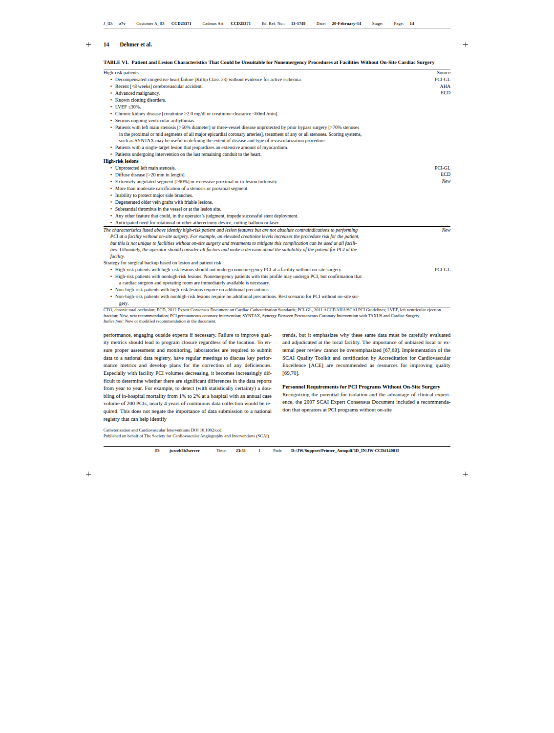J_ID: z7v Customer A_ID: CCD25371 Cadmus Art: CCD25371 Ed. Ref. No.: 13-1749 Date: 20-February-14 Stage: Page: 14
14 Dehmer et al.
TABLE VI. Patient and Lesion Characteristics That Could be Unsuitable for Nonemergency Procedures at Facilities Without On-Site Cardiac Surgery
| High-risk patients | Source |
| Decompensated congestive heart failure [Killip Class ≥3] without evidence for active ischemia. Recent [<8 weeks] cerebrovascular accident. Advanced malignancy. Known clotting disorders. LVEF ≤30%. Chronic kidney disease [creatinine >2.0 mg/dl or creatinine clearance <60mL/min]. Serious ongoing ventricular arrhythmias. Patients with left main stenosis [>50% diameter] or three-vessel disease unprotected by prior bypass surgery [>70% stenoses in the proximal or mid segments of all major epicardial coronary arteries], treatment of any or all stenoses. Scoring systems, such as SYNTAX may be useful in defining the extent of disease and type of revascularization procedure. Patients with a single-target lesion that jeopardizes an extensive amount of myocardium. Patients undergoing intervention on the last remaining conduit to the heart. | PCI-GL AHA ECD |
| High-risk lesions | |
| Unprotected left main stenosis. Diffuse disease [>20 mm in length]. Extremely angulated segment [>90%] or excessive proximal or in-lesion tortuosity. More than moderate calcification of a stenosis or proximal segment Inability to protect major side branches. Degenerated older vein grafts with friable lesions. Substantial thrombus in the vessel or at the lesion site. Any other feature that could, in the operator’s judgment, impede successful stent deployment. Anticipated need for rotational or other atherectomy device, cutting balloon or laser. | PCI-GL ECD New |
| The characteristics listed above identify high-risk patient and lesion features but are not absolute contraindications to performing PCI at a facility without on-site surgery. For example, an elevated creatinine levels increases the procedure risk for the patient, but this is not unique to facilities without on-site surgery and treatments to mitigate this complication can be used at all facili- ties. Ultimately, the operator should consider all factors and make a decision about the suitability of the patient for PCI at the facility. | New |
| Strategy for surgical backup based on lesion and patient risk | |
| High-risk patients with high-risk lesions should not undergo nonemergency PCI at a facility without on-site surgery. High-risk patients with nonhigh-risk lesions: Nonemergency patients with this profile may undergo PCI, but confirmation that a cardiac surgeon and operating room are immediately available is necessary. Non-high-risk patients with high-risk lesions require no additional precautions. Non-high-risk patients with nonhigh-risk lesions require no additional precautions. Best scenario for PCI without on-site sur- gery. | PCI-GL |
| CTO, chronic total occlusion; ECD, 2012 Expert Consensus Document on Cardiac Catheterization Standards; PCI-GL, 2011 ACCF/AHA/SCAI PCI Guidelines; LVEF, left ventricular ejection fraction; New, new recommendation; PCI,percutaneous coronary intervention; SYNTAX, Synergy Between Percutaneous Coronary Intervention with TAXUS and Cardiac Surgery. Italics font: New or modified recommendation in the document. |
performance, engaging outside experts if necessary. Failure to improve quality metrics should lead to program closure regardless of the location. To ensure proper assessment and monitoring, laboratories are required to submit data to a national data registry, have regular meetings to discuss key performance metrics and develop plans for the correction of any deficiencies. Especially with facility PCI volumes decreasing, it becomes increasingly difficult to determine whether there are significant differences in the data reports from year to year. For example, to detect (with statistically certainty) a doubling of in-hospital mortality from 1% to 2% at a hospital with an annual case volume of 200 PCIs, nearly 4 years of continuous data collection would be required. This does not negate the importance of data submission to a national registry that can help identify
trends, but it emphasizes why these same data must be carefully evaluated and adjudicated at the local facility. The importance of unbiased local or external peer review cannot be overemphasized [67,68]. Implementation of the SCAI Quality Toolkit and certification by Accreditation for Cardiovascular Excellence [ACE] are recommended as resources for improving quality [69,70].
Personnel Requirements for PCI Programs Without On-Site Surgery
Recognizing the potential for isolation and the advantage of clinical experience, the 2007 SCAI Expert Consensus Document included a recommendation that operators at PCI programs without on-site
Catheterization and Cardiovascular Interventions DOI 10.1002/ccd.
Published on behalf of The Society for Cardiovascular Angiography and Interventions (SCAI).
ID: jwweb3b2server Time: 23:31 I Path: D:/JW/Support/Printer_Autopdf/3D_IN/JW-CCD#140015